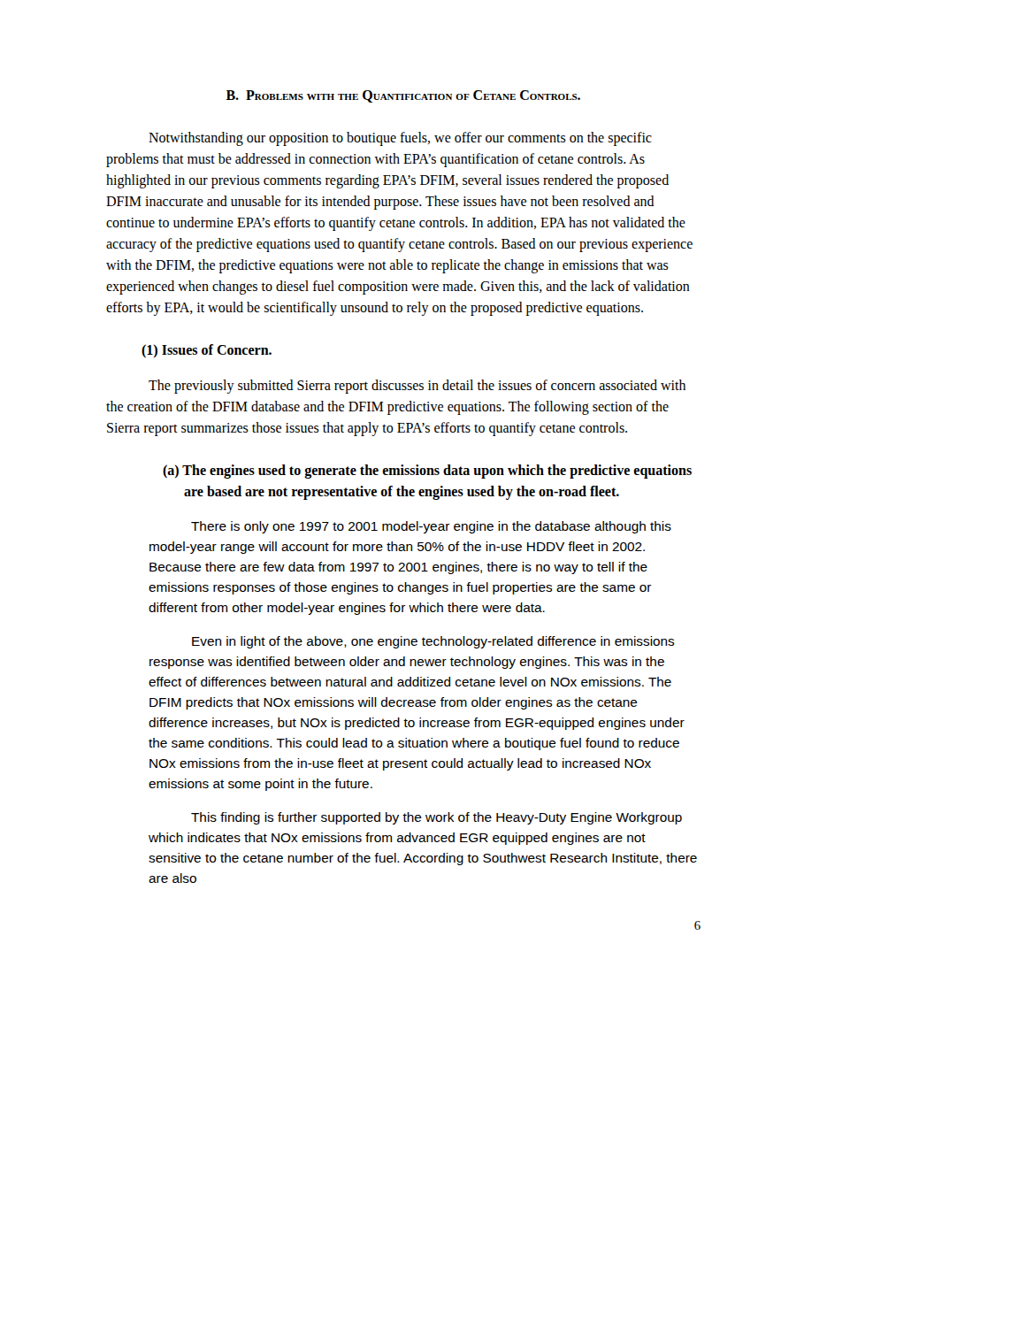B. Problems with the Quantification of Cetane Controls.
Notwithstanding our opposition to boutique fuels, we offer our comments on the specific problems that must be addressed in connection with EPA’s quantification of cetane controls. As highlighted in our previous comments regarding EPA’s DFIM, several issues rendered the proposed DFIM inaccurate and unusable for its intended purpose. These issues have not been resolved and continue to undermine EPA’s efforts to quantify cetane controls. In addition, EPA has not validated the accuracy of the predictive equations used to quantify cetane controls. Based on our previous experience with the DFIM, the predictive equations were not able to replicate the change in emissions that was experienced when changes to diesel fuel composition were made. Given this, and the lack of validation efforts by EPA, it would be scientifically unsound to rely on the proposed predictive equations.
(1) Issues of Concern.
The previously submitted Sierra report discusses in detail the issues of concern associated with the creation of the DFIM database and the DFIM predictive equations. The following section of the Sierra report summarizes those issues that apply to EPA’s efforts to quantify cetane controls.
(a) The engines used to generate the emissions data upon which the predictive equations are based are not representative of the engines used by the on-road fleet.
There is only one 1997 to 2001 model-year engine in the database although this model-year range will account for more than 50% of the in-use HDDV fleet in 2002. Because there are few data from 1997 to 2001 engines, there is no way to tell if the emissions responses of those engines to changes in fuel properties are the same or different from other model-year engines for which there were data.
Even in light of the above, one engine technology-related difference in emissions response was identified between older and newer technology engines. This was in the effect of differences between natural and additized cetane level on NOx emissions. The DFIM predicts that NOx emissions will decrease from older engines as the cetane difference increases, but NOx is predicted to increase from EGR-equipped engines under the same conditions. This could lead to a situation where a boutique fuel found to reduce NOx emissions from the in-use fleet at present could actually lead to increased NOx emissions at some point in the future.
This finding is further supported by the work of the Heavy-Duty Engine Workgroup which indicates that NOx emissions from advanced EGR equipped engines are not sensitive to the cetane number of the fuel. According to Southwest Research Institute, there are also
6